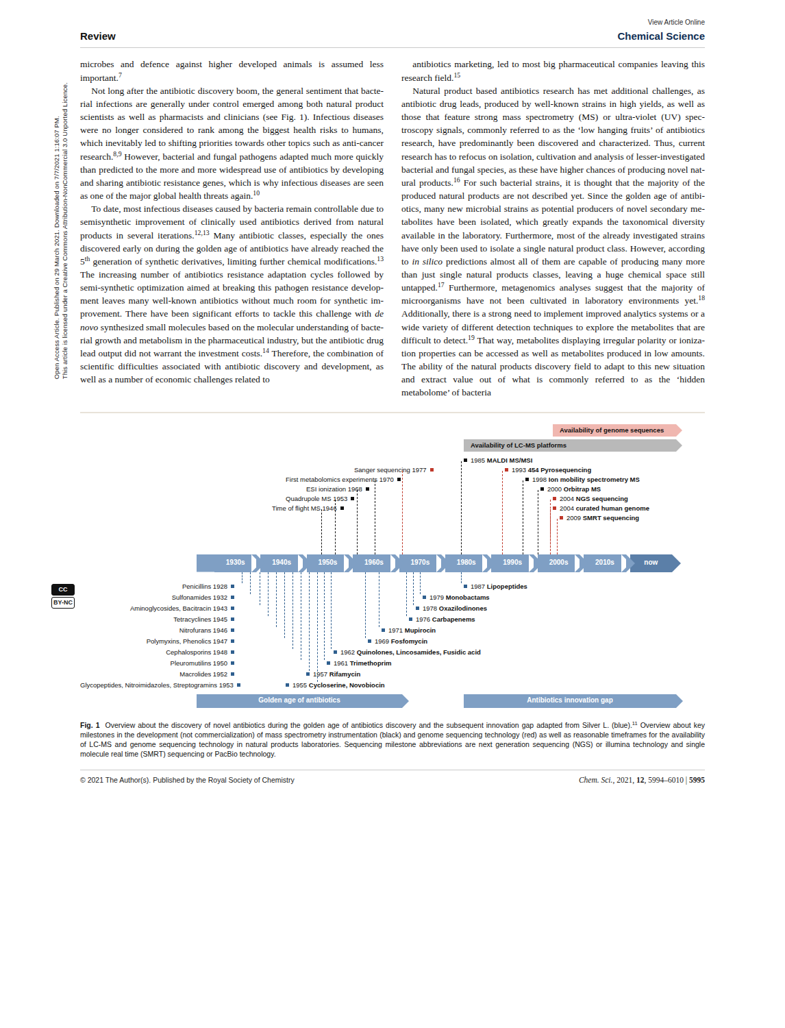View Article Online
Review
Chemical Science
Open Access Article. Published on 29 March 2021. Downloaded on 7/7/2021 1:16:07 PM.
This article is licensed under a Creative Commons Attribution-NonCommercial 3.0 Unported Licence.
CC
BY-NC
microbes and defence against higher developed animals is assumed less important.7
Not long after the antibiotic discovery boom, the general sentiment that bacterial infections are generally under control emerged among both natural product scientists as well as pharmacists and clinicians (see Fig. 1). Infectious diseases were no longer considered to rank among the biggest health risks to humans, which inevitably led to shifting priorities towards other topics such as anti-cancer research.8,9 However, bacterial and fungal pathogens adapted much more quickly than predicted to the more and more widespread use of antibiotics by developing and sharing antibiotic resistance genes, which is why infectious diseases are seen as one of the major global health threats again.10
To date, most infectious diseases caused by bacteria remain controllable due to semisynthetic improvement of clinically used antibiotics derived from natural products in several iterations.12,13 Many antibiotic classes, especially the ones discovered early on during the golden age of antibiotics have already reached the 5th generation of synthetic derivatives, limiting further chemical modifications.13 The increasing number of antibiotics resistance adaptation cycles followed by semi-synthetic optimization aimed at breaking this pathogen resistance development leaves many well-known antibiotics without much room for synthetic improvement. There have been significant efforts to tackle this challenge with de novo synthesized small molecules based on the molecular understanding of bacterial growth and metabolism in the pharmaceutical industry, but the antibiotic drug lead output did not warrant the investment costs.14 Therefore, the combination of scientific difficulties associated with antibiotic discovery and development, as well as a number of economic challenges related to
antibiotics marketing, led to most big pharmaceutical companies leaving this research field.15
Natural product based antibiotics research has met additional challenges, as antibiotic drug leads, produced by well-known strains in high yields, as well as those that feature strong mass spectrometry (MS) or ultra-violet (UV) spectroscopy signals, commonly referred to as the ‘low hanging fruits’ of antibiotics research, have predominantly been discovered and characterized. Thus, current research has to refocus on isolation, cultivation and analysis of lesser-investigated bacterial and fungal species, as these have higher chances of producing novel natural products.16 For such bacterial strains, it is thought that the majority of the produced natural products are not described yet. Since the golden age of antibiotics, many new microbial strains as potential producers of novel secondary metabolites have been isolated, which greatly expands the taxonomical diversity available in the laboratory. Furthermore, most of the already investigated strains have only been used to isolate a single natural product class. However, according to in silico predictions almost all of them are capable of producing many more than just single natural products classes, leaving a huge chemical space still untapped.17 Furthermore, metagenomics analyses suggest that the majority of microorganisms have not been cultivated in laboratory environments yet.18 Additionally, there is a strong need to implement improved analytics systems or a wide variety of different detection techniques to explore the metabolites that are difficult to detect.19 That way, metabolites displaying irregular polarity or ionization properties can be accessed as well as metabolites produced in low amounts. The ability of the natural products discovery field to adapt to this new situation and extract value out of what is commonly referred to as the ‘hidden metabolome’ of bacteria
Availability of genome sequences
Availability of LC-MS platforms
1985 MALDI MS/MSI
1993 454 Pyrosequencing
1998 Ion mobility spectrometry MS
2000 Orbitrap MS
2004 NGS sequencing
2004 curated human genome
2009 SMRT sequencing
Sanger sequencing 1977
First metabolomics experiments 1970
ESI ionization 1968
Quadrupole MS 1953
Time of flight MS 1946
1930s
1940s
1950s
1960s
1970s
1980s
1990s
2000s
2010s
now
Penicillins 1928
Sulfonamides 1932
Aminoglycosides, Bacitracin 1943
Tetracyclines 1945
Nitrofurans 1946
Polymyxins, Phenolics 1947
Cephalosporins 1948
Pleuromutilins 1950
Macrolides 1952
Glycopeptides, Nitroimidazoles, Streptogramins 1953
1987 Lipopeptides
1979 Monobactams
1978 Oxazilodinones
1976 Carbapenems
1971 Mupirocin
1969 Fosfomycin
1962 Quinolones, Lincosamides, Fusidic acid
1961 Trimethoprim
1957 Rifamycin
1955 Cycloserine, Novobiocin
Golden age of antibiotics
Antibiotics innovation gap
Fig. 1 Overview about the discovery of novel antibiotics during the golden age of antibiotics discovery and the subsequent innovation gap adapted from Silver L. (blue).11 Overview about key milestones in the development (not commercialization) of mass spectrometry instrumentation (black) and genome sequencing technology (red) as well as reasonable timeframes for the availability of LC-MS and genome sequencing technology in natural products laboratories. Sequencing milestone abbreviations are next generation sequencing (NGS) or illumina technology and single molecule real time (SMRT) sequencing or PacBio technology.
© 2021 The Author(s). Published by the Royal Society of Chemistry
Chem. Sci., 2021, 12, 5994–6010 | 5995